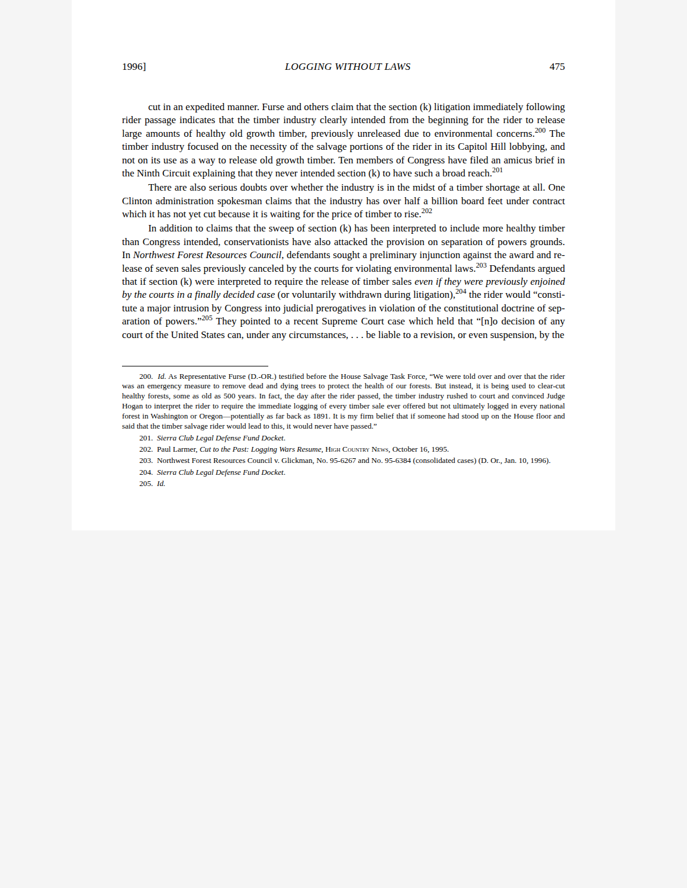1996] LOGGING WITHOUT LAWS 475
cut in an expedited manner. Furse and others claim that the section (k) litigation immediately following rider passage indicates that the timber industry clearly intended from the beginning for the rider to release large amounts of healthy old growth timber, previously unreleased due to environmental concerns.200 The timber industry focused on the necessity of the salvage portions of the rider in its Capitol Hill lobbying, and not on its use as a way to release old growth timber. Ten members of Congress have filed an amicus brief in the Ninth Circuit explaining that they never intended section (k) to have such a broad reach.201
There are also serious doubts over whether the industry is in the midst of a timber shortage at all. One Clinton administration spokesman claims that the industry has over half a billion board feet under contract which it has not yet cut because it is waiting for the price of timber to rise.202
In addition to claims that the sweep of section (k) has been interpreted to include more healthy timber than Congress intended, conservationists have also attacked the provision on separation of powers grounds. In Northwest Forest Resources Council, defendants sought a preliminary injunction against the award and release of seven sales previously canceled by the courts for violating environmental laws.203 Defendants argued that if section (k) were interpreted to require the release of timber sales even if they were previously enjoined by the courts in a finally decided case (or voluntarily withdrawn during litigation),204 the rider would “constitute a major intrusion by Congress into judicial prerogatives in violation of the constitutional doctrine of separation of powers.”205 They pointed to a recent Supreme Court case which held that “[n]o decision of any court of the United States can, under any circumstances, . . . be liable to a revision, or even suspension, by the
200. Id. As Representative Furse (D.-OR.) testified before the House Salvage Task Force, “We were told over and over that the rider was an emergency measure to remove dead and dying trees to protect the health of our forests. But instead, it is being used to clear-cut healthy forests, some as old as 500 years. In fact, the day after the rider passed, the timber industry rushed to court and convinced Judge Hogan to interpret the rider to require the immediate logging of every timber sale ever offered but not ultimately logged in every national forest in Washington or Oregon—potentially as far back as 1891. It is my firm belief that if someone had stood up on the House floor and said that the timber salvage rider would lead to this, it would never have passed.”
201. Sierra Club Legal Defense Fund Docket.
202. Paul Larmer, Cut to the Past: Logging Wars Resume, High Country News, October 16, 1995.
203. Northwest Forest Resources Council v. Glickman, No. 95-6267 and No. 95-6384 (consolidated cases) (D. Or., Jan. 10, 1996).
204. Sierra Club Legal Defense Fund Docket.
205. Id.